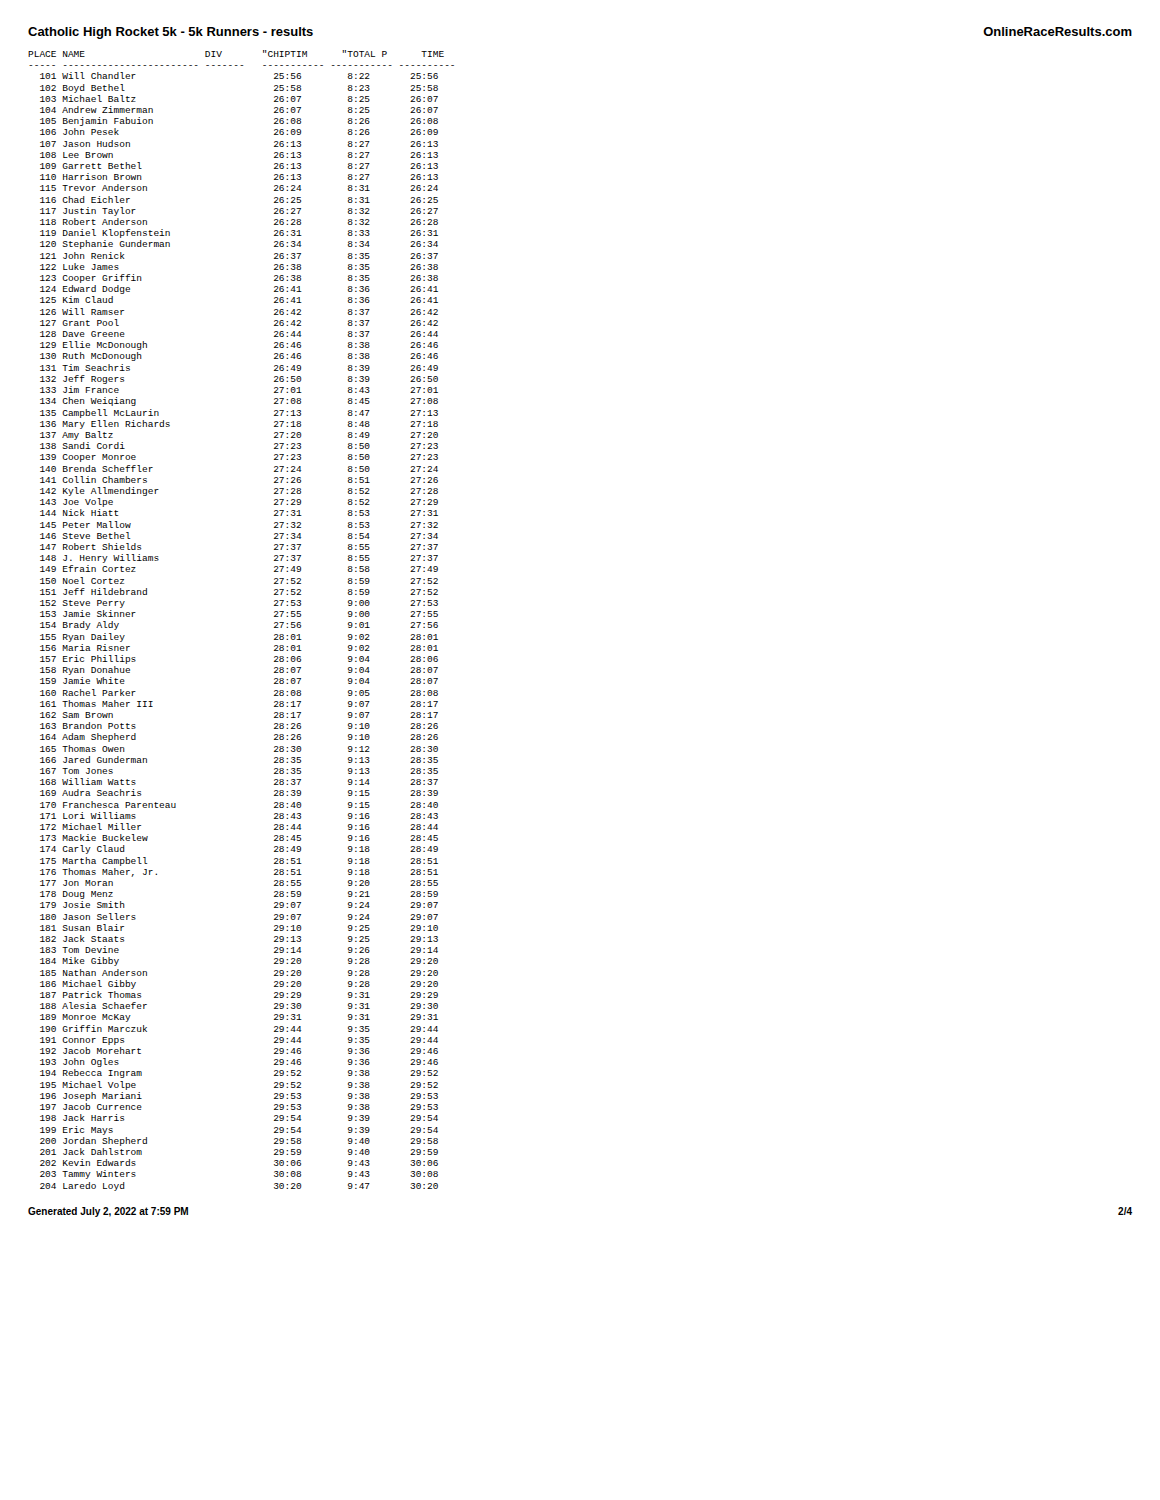Catholic High Rocket 5k - 5k Runners - results OnlineRaceResults.com
PLACE NAME                     DIV       "CHIPTIM      "TOTAL P      TIME
----- ------------------------ -------   ----------- ----------- ----------
  101 Will Chandler                        25:56        8:22       25:56
  102 Boyd Bethel                          25:58        8:23       25:58
  103 Michael Baltz                        26:07        8:25       26:07
  104 Andrew Zimmerman                     26:07        8:25       26:07
  105 Benjamin Fabuion                     26:08        8:26       26:08
  106 John Pesek                           26:09        8:26       26:09
  107 Jason Hudson                         26:13        8:27       26:13
  108 Lee Brown                            26:13        8:27       26:13
  109 Garrett Bethel                       26:13        8:27       26:13
  110 Harrison Brown                       26:13        8:27       26:13
  115 Trevor Anderson                      26:24        8:31       26:24
  116 Chad Eichler                         26:25        8:31       26:25
  117 Justin Taylor                        26:27        8:32       26:27
  118 Robert Anderson                      26:28        8:32       26:28
  119 Daniel Klopfenstein                  26:31        8:33       26:31
  120 Stephanie Gunderman                  26:34        8:34       26:34
  121 John Renick                          26:37        8:35       26:37
  122 Luke James                           26:38        8:35       26:38
  123 Cooper Griffin                       26:38        8:35       26:38
  124 Edward Dodge                         26:41        8:36       26:41
  125 Kim Claud                            26:41        8:36       26:41
  126 Will Ramser                          26:42        8:37       26:42
  127 Grant Pool                           26:42        8:37       26:42
  128 Dave Greene                          26:44        8:37       26:44
  129 Ellie McDonough                      26:46        8:38       26:46
  130 Ruth McDonough                       26:46        8:38       26:46
  131 Tim Seachris                         26:49        8:39       26:49
  132 Jeff Rogers                          26:50        8:39       26:50
  133 Jim France                           27:01        8:43       27:01
  134 Chen Weiqiang                        27:08        8:45       27:08
  135 Campbell McLaurin                    27:13        8:47       27:13
  136 Mary Ellen Richards                  27:18        8:48       27:18
  137 Amy Baltz                            27:20        8:49       27:20
  138 Sandi Cordi                          27:23        8:50       27:23
  139 Cooper Monroe                        27:23        8:50       27:23
  140 Brenda Scheffler                     27:24        8:50       27:24
  141 Collin Chambers                      27:26        8:51       27:26
  142 Kyle Allmendinger                    27:28        8:52       27:28
  143 Joe Volpe                            27:29        8:52       27:29
  144 Nick Hiatt                           27:31        8:53       27:31
  145 Peter Mallow                         27:32        8:53       27:32
  146 Steve Bethel                         27:34        8:54       27:34
  147 Robert Shields                       27:37        8:55       27:37
  148 J. Henry Williams                    27:37        8:55       27:37
  149 Efrain Cortez                        27:49        8:58       27:49
  150 Noel Cortez                          27:52        8:59       27:52
  151 Jeff Hildebrand                      27:52        8:59       27:52
  152 Steve Perry                          27:53        9:00       27:53
  153 Jamie Skinner                        27:55        9:00       27:55
  154 Brady Aldy                           27:56        9:01       27:56
  155 Ryan Dailey                          28:01        9:02       28:01
  156 Maria Risner                         28:01        9:02       28:01
  157 Eric Phillips                        28:06        9:04       28:06
  158 Ryan Donahue                         28:07        9:04       28:07
  159 Jamie White                          28:07        9:04       28:07
  160 Rachel Parker                        28:08        9:05       28:08
  161 Thomas Maher III                     28:17        9:07       28:17
  162 Sam Brown                            28:17        9:07       28:17
  163 Brandon Potts                        28:26        9:10       28:26
  164 Adam Shepherd                        28:26        9:10       28:26
  165 Thomas Owen                          28:30        9:12       28:30
  166 Jared Gunderman                      28:35        9:13       28:35
  167 Tom Jones                            28:35        9:13       28:35
  168 William Watts                        28:37        9:14       28:37
  169 Audra Seachris                       28:39        9:15       28:39
  170 Franchesca Parenteau                 28:40        9:15       28:40
  171 Lori Williams                        28:43        9:16       28:43
  172 Michael Miller                       28:44        9:16       28:44
  173 Mackie Buckelew                      28:45        9:16       28:45
  174 Carly Claud                          28:49        9:18       28:49
  175 Martha Campbell                      28:51        9:18       28:51
  176 Thomas Maher, Jr.                    28:51        9:18       28:51
  177 Jon Moran                            28:55        9:20       28:55
  178 Doug Menz                            28:59        9:21       28:59
  179 Josie Smith                          29:07        9:24       29:07
  180 Jason Sellers                        29:07        9:24       29:07
  181 Susan Blair                          29:10        9:25       29:10
  182 Jack Staats                          29:13        9:25       29:13
  183 Tom Devine                           29:14        9:26       29:14
  184 Mike Gibby                           29:20        9:28       29:20
  185 Nathan Anderson                      29:20        9:28       29:20
  186 Michael Gibby                        29:20        9:28       29:20
  187 Patrick Thomas                       29:29        9:31       29:29
  188 Alesia Schaefer                      29:30        9:31       29:30
  189 Monroe McKay                         29:31        9:31       29:31
  190 Griffin Marczuk                      29:44        9:35       29:44
  191 Connor Epps                          29:44        9:35       29:44
  192 Jacob Morehart                       29:46        9:36       29:46
  193 John Ogles                           29:46        9:36       29:46
  194 Rebecca Ingram                       29:52        9:38       29:52
  195 Michael Volpe                        29:52        9:38       29:52
  196 Joseph Mariani                       29:53        9:38       29:53
  197 Jacob Currence                       29:53        9:38       29:53
  198 Jack Harris                          29:54        9:39       29:54
  199 Eric Mays                            29:54        9:39       29:54
  200 Jordan Shepherd                      29:58        9:40       29:58
  201 Jack Dahlstrom                       29:59        9:40       29:59
  202 Kevin Edwards                        30:06        9:43       30:06
  203 Tammy Winters                        30:08        9:43       30:08
  204 Laredo Loyd                          30:20        9:47       30:20
Generated July 2, 2022 at 7:59 PM 2/4